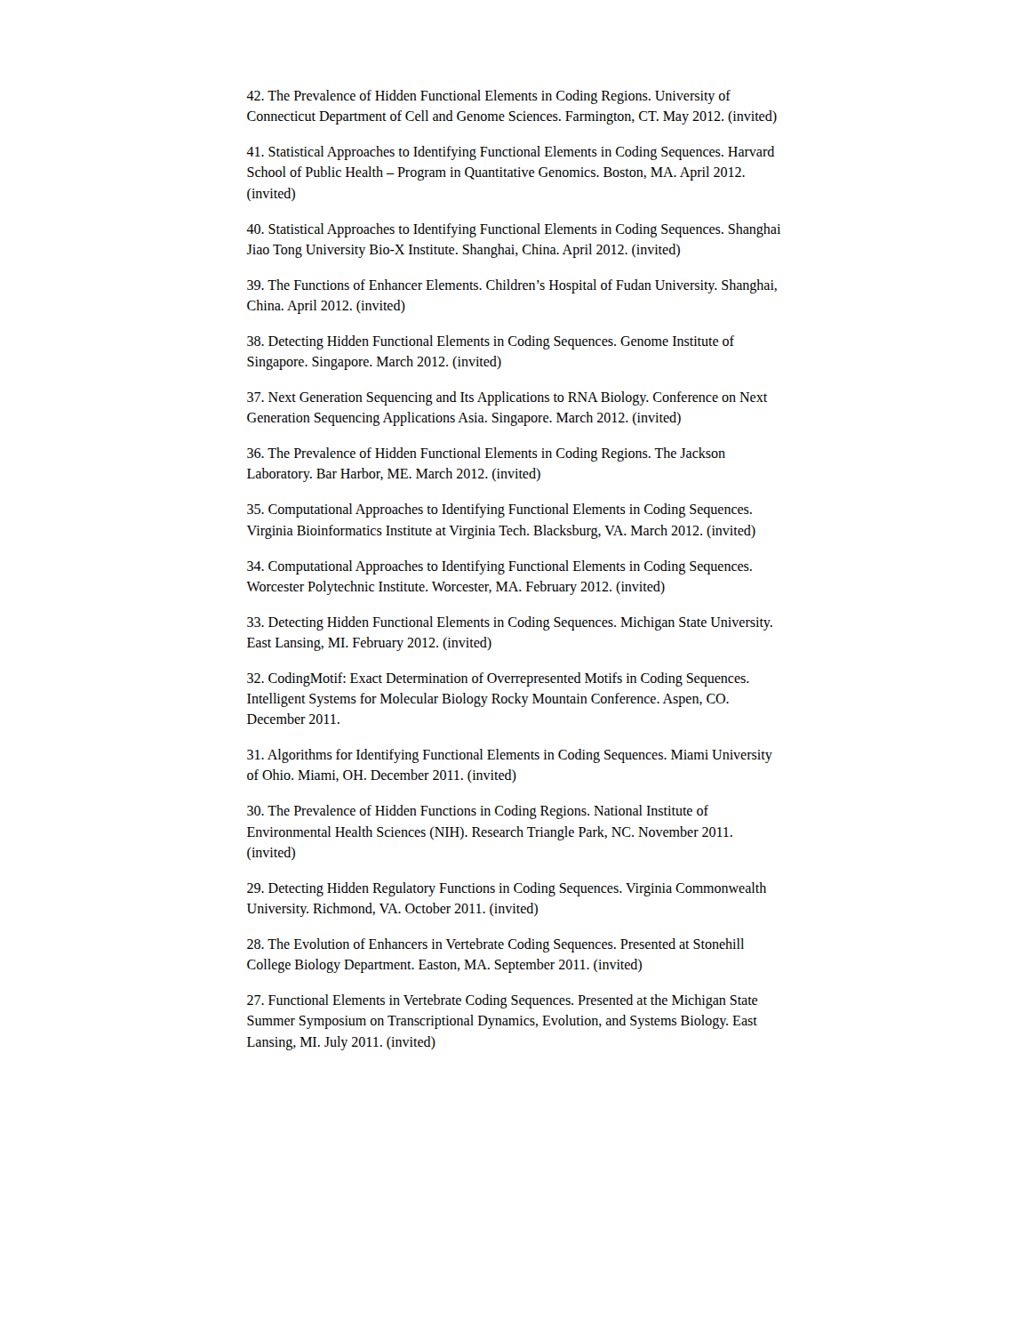42. The Prevalence of Hidden Functional Elements in Coding Regions. University of Connecticut Department of Cell and Genome Sciences. Farmington, CT. May 2012. (invited)
41. Statistical Approaches to Identifying Functional Elements in Coding Sequences. Harvard School of Public Health – Program in Quantitative Genomics. Boston, MA. April 2012. (invited)
40. Statistical Approaches to Identifying Functional Elements in Coding Sequences. Shanghai Jiao Tong University Bio-X Institute. Shanghai, China. April 2012. (invited)
39. The Functions of Enhancer Elements. Children’s Hospital of Fudan University. Shanghai, China. April 2012. (invited)
38. Detecting Hidden Functional Elements in Coding Sequences. Genome Institute of Singapore. Singapore. March 2012. (invited)
37. Next Generation Sequencing and Its Applications to RNA Biology. Conference on Next Generation Sequencing Applications Asia. Singapore. March 2012. (invited)
36. The Prevalence of Hidden Functional Elements in Coding Regions. The Jackson Laboratory. Bar Harbor, ME. March 2012. (invited)
35. Computational Approaches to Identifying Functional Elements in Coding Sequences. Virginia Bioinformatics Institute at Virginia Tech. Blacksburg, VA. March 2012. (invited)
34. Computational Approaches to Identifying Functional Elements in Coding Sequences. Worcester Polytechnic Institute. Worcester, MA. February 2012. (invited)
33. Detecting Hidden Functional Elements in Coding Sequences. Michigan State University. East Lansing, MI. February 2012. (invited)
32. CodingMotif: Exact Determination of Overrepresented Motifs in Coding Sequences. Intelligent Systems for Molecular Biology Rocky Mountain Conference. Aspen, CO. December 2011.
31. Algorithms for Identifying Functional Elements in Coding Sequences. Miami University of Ohio. Miami, OH. December 2011. (invited)
30. The Prevalence of Hidden Functions in Coding Regions. National Institute of Environmental Health Sciences (NIH). Research Triangle Park, NC. November 2011. (invited)
29. Detecting Hidden Regulatory Functions in Coding Sequences. Virginia Commonwealth University. Richmond, VA. October 2011. (invited)
28. The Evolution of Enhancers in Vertebrate Coding Sequences. Presented at Stonehill College Biology Department. Easton, MA. September 2011. (invited)
27. Functional Elements in Vertebrate Coding Sequences. Presented at the Michigan State Summer Symposium on Transcriptional Dynamics, Evolution, and Systems Biology. East Lansing, MI. July 2011. (invited)